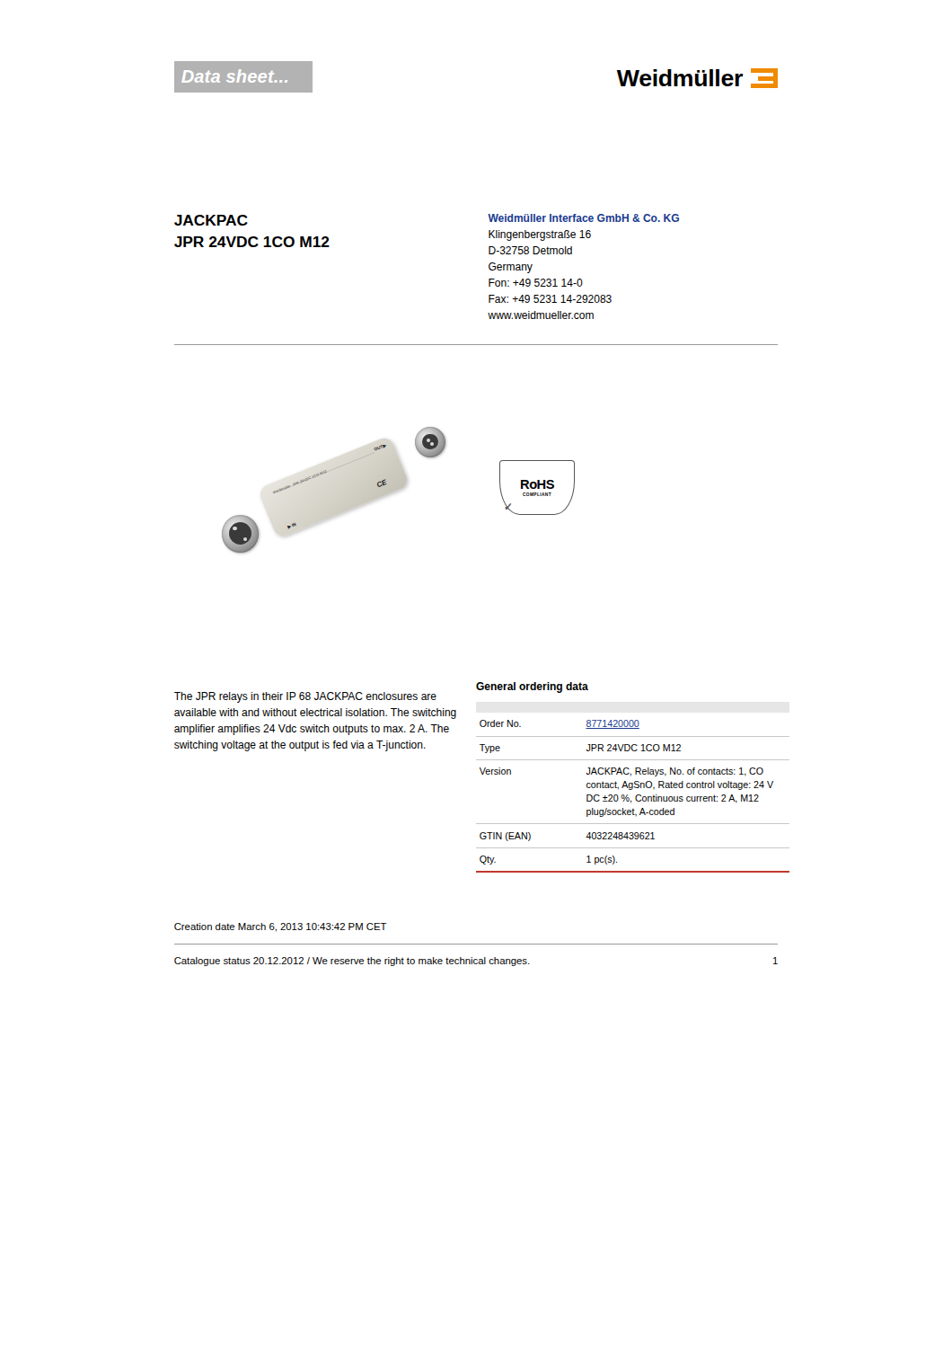Data sheet...
Weidmüller
JACKPAC
JPR 24VDC 1CO M12
Weidmüller Interface GmbH & Co. KG
Klingenbergstraße 16
D-32758 Detmold
Germany
Fon: +49 5231 14-0
Fax: +49 5231 14-292083
www.weidmueller.com
Weidmüller JPR 24VDC 1CO M12
OUT▶
▶ IN
CE
RoHS
COMPLIANT
✓
The JPR relays in their IP 68 JACKPAC enclosures are available with and without electrical isolation. The switching amplifier amplifies 24 Vdc switch outputs to max. 2 A. The switching voltage at the output is fed via a T-junction.
General ordering data
| Order No. | 8771420000 |
| Type | JPR 24VDC 1CO M12 |
| Version | JACKPAC, Relays, No. of contacts: 1, CO contact, AgSnO, Rated control voltage: 24 V DC ±20 %, Continuous current: 2 A, M12 plug/socket, A-coded |
| GTIN (EAN) | 4032248439621 |
| Qty. | 1 pc(s). |
Creation date March 6, 2013 10:43:42 PM CET
Catalogue status 20.12.2012 / We reserve the right to make technical changes. 1